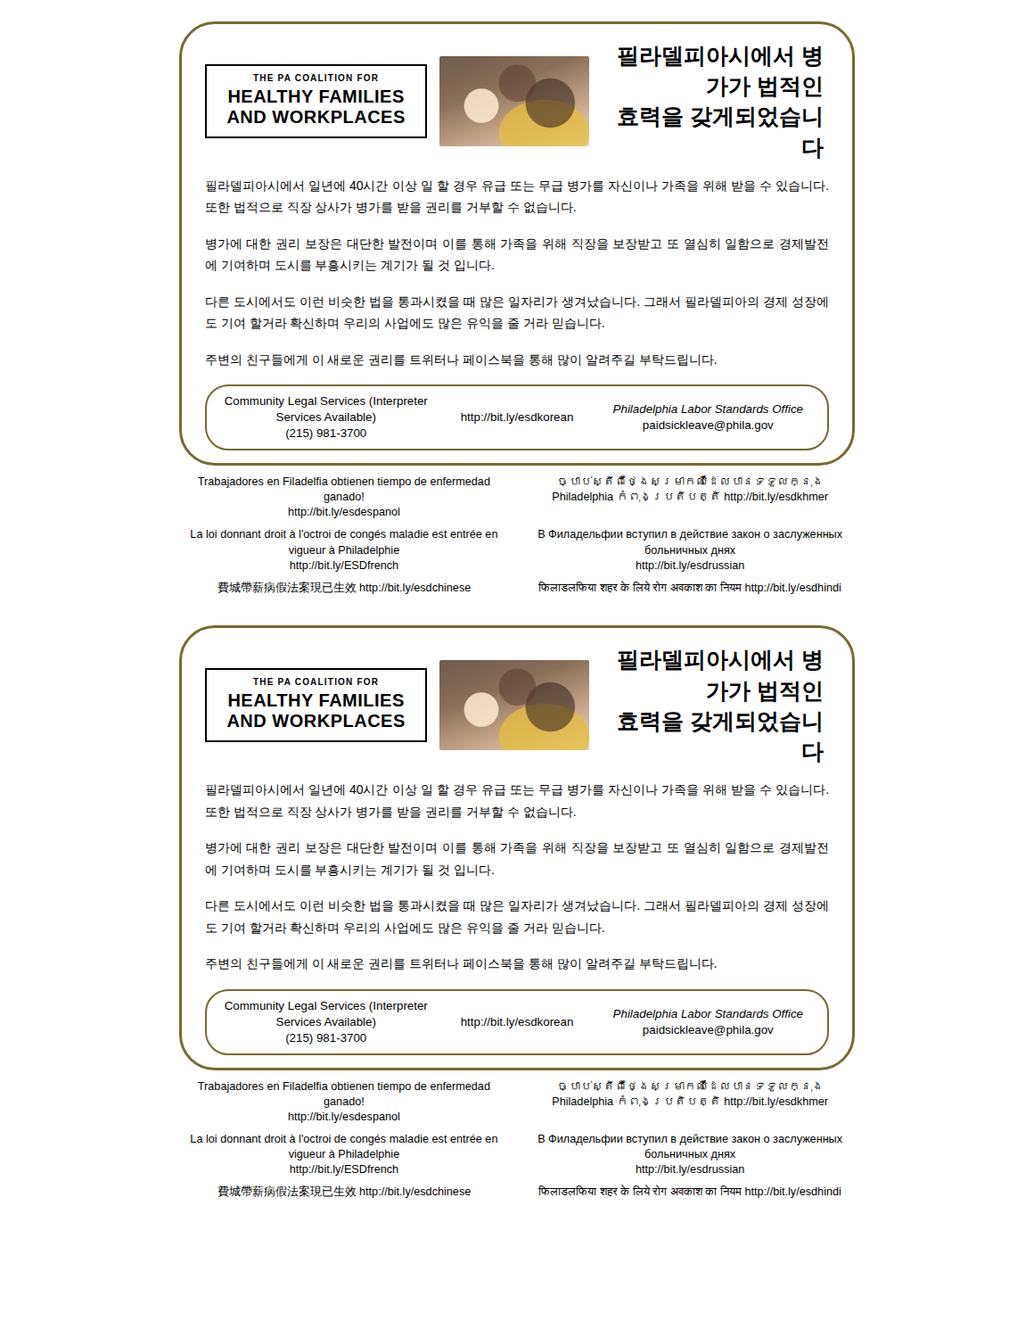THE PA COALITION FOR
HEALTHY FAMILIES
AND WORKPLACES
필라델피아시에서 병가가 법적인
효력을 갖게되었습니다
필라델피아시에서 일년에 40시간 이상 일 할 경우 유급 또는 무급 병가를 자신이나 가족을 위해 받을 수 있습니다. 또한 법적으로 직장 상사가 병가를 받을 권리를 거부할 수 없습니다.
병가에 대한 권리 보장은 대단한 발전이며 이를 통해 가족을 위해 직장을 보장받고 또 열심히 일함으로 경제발전에 기여하며 도시를 부흥시키는 계기가 될 것 입니다.
다른 도시에서도 이런 비슷한 법을 통과시켰을 때 많은 일자리가 생겨났습니다. 그래서 필라델피아의 경제 성장에도 기여 할거라 확신하며 우리의 사업에도 많은 유익을 줄 거라 믿습니다.
주변의 친구들에게 이 새로운 권리를 트위터나 페이스북을 통해 많이 알려주길 부탁드립니다.
Community Legal Services (Interpreter Services Available)
(215) 981-3700
http://bit.ly/esdkorean
Philadelphia Labor Standards Office
paidsickleave@phila.gov
Trabajadores en Filadelfia obtienen tiempo de enfermedad ganado!
http://bit.ly/esdespanol
ច្បាប់ស្តីពីថ្ងៃសម្រាកឈឺដែលបានទទួលក្នុង Philadelphia កំពុងប្រតិបត្តិ http://bit.ly/esdkhmer
La loi donnant droit à l'octroi de congés maladie est entrée en vigueur à Philadelphie
http://bit.ly/ESDfrench
В Филадельфии вступил в действие закон о заслуженных больничных днях
http://bit.ly/esdrussian
費城帶薪病假法案現已生效 http://bit.ly/esdchinese
फिलाडलफिया शहर के लिये रोग अवकाश का नियम http://bit.ly/esdhindi
THE PA COALITION FOR
HEALTHY FAMILIES
AND WORKPLACES
필라델피아시에서 병가가 법적인
효력을 갖게되었습니다
필라델피아시에서 일년에 40시간 이상 일 할 경우 유급 또는 무급 병가를 자신이나 가족을 위해 받을 수 있습니다. 또한 법적으로 직장 상사가 병가를 받을 권리를 거부할 수 없습니다.
병가에 대한 권리 보장은 대단한 발전이며 이를 통해 가족을 위해 직장을 보장받고 또 열심히 일함으로 경제발전에 기여하며 도시를 부흥시키는 계기가 될 것 입니다.
다른 도시에서도 이런 비슷한 법을 통과시켰을 때 많은 일자리가 생겨났습니다. 그래서 필라델피아의 경제 성장에도 기여 할거라 확신하며 우리의 사업에도 많은 유익을 줄 거라 믿습니다.
주변의 친구들에게 이 새로운 권리를 트위터나 페이스북을 통해 많이 알려주길 부탁드립니다.
Community Legal Services (Interpreter Services Available)
(215) 981-3700
http://bit.ly/esdkorean
Philadelphia Labor Standards Office
paidsickleave@phila.gov
Trabajadores en Filadelfia obtienen tiempo de enfermedad ganado!
http://bit.ly/esdespanol
ច្បាប់ស្តីពីថ្ងៃសម្រាកឈឺដែលបានទទួលក្នុង Philadelphia កំពុងប្រតិបត្តិ http://bit.ly/esdkhmer
La loi donnant droit à l'octroi de congés maladie est entrée en vigueur à Philadelphie
http://bit.ly/ESDfrench
В Филадельфии вступил в действие закон о заслуженных больничных днях
http://bit.ly/esdrussian
費城帶薪病假法案現已生效 http://bit.ly/esdchinese
फिलाडलफिया शहर के लिये रोग अवकाश का नियम http://bit.ly/esdhindi